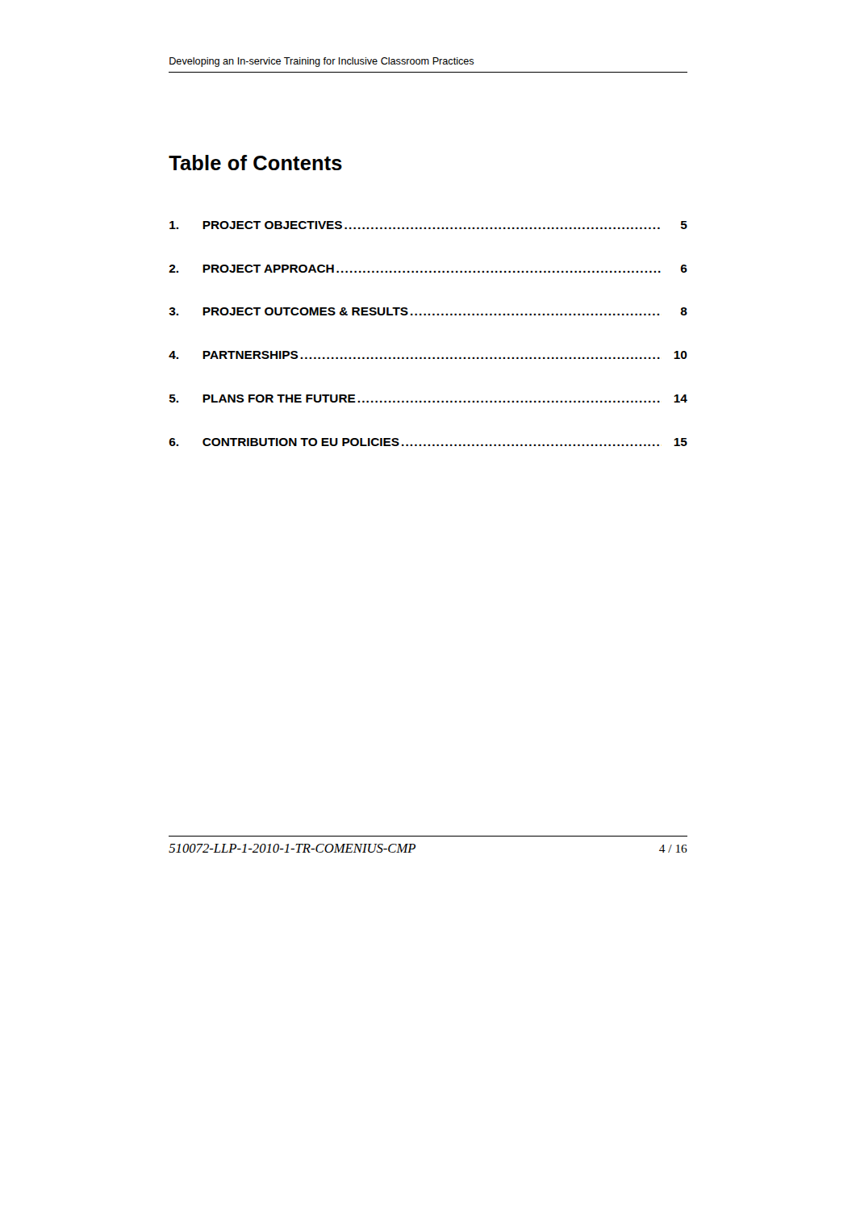Developing an In-service Training for Inclusive Classroom Practices
Table of Contents
1. PROJECT OBJECTIVES ..................................................................................... 5
2. PROJECT APPROACH ..................................................................................... 6
3. PROJECT OUTCOMES & RESULTS ................................................................. 8
4. PARTNERSHIPS ............................................................................................. 10
5. PLANS FOR THE FUTURE ............................................................................. 14
6. CONTRIBUTION TO EU POLICIES ................................................................... 15
510072-LLP-1-2010-1-TR-COMENIUS-CMP 4 / 16